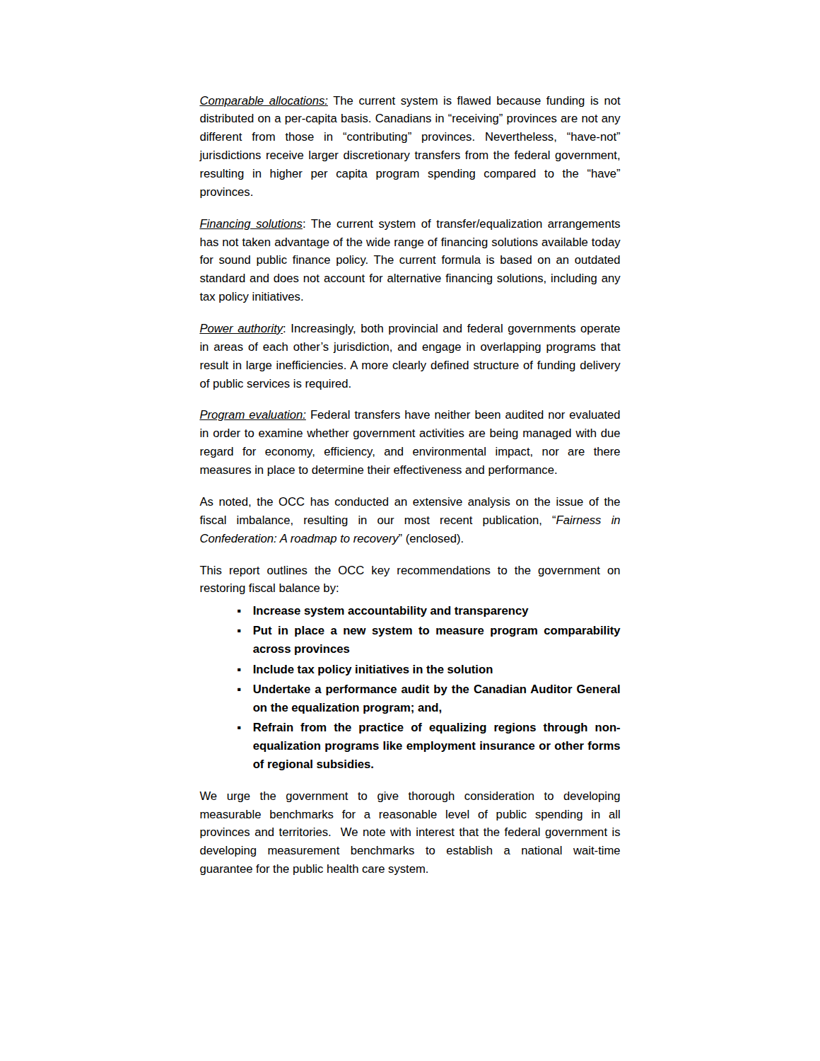Comparable allocations: The current system is flawed because funding is not distributed on a per-capita basis. Canadians in “receiving” provinces are not any different from those in “contributing” provinces. Nevertheless, “have-not” jurisdictions receive larger discretionary transfers from the federal government, resulting in higher per capita program spending compared to the “have” provinces.
Financing solutions: The current system of transfer/equalization arrangements has not taken advantage of the wide range of financing solutions available today for sound public finance policy. The current formula is based on an outdated standard and does not account for alternative financing solutions, including any tax policy initiatives.
Power authority: Increasingly, both provincial and federal governments operate in areas of each other’s jurisdiction, and engage in overlapping programs that result in large inefficiencies. A more clearly defined structure of funding delivery of public services is required.
Program evaluation: Federal transfers have neither been audited nor evaluated in order to examine whether government activities are being managed with due regard for economy, efficiency, and environmental impact, nor are there measures in place to determine their effectiveness and performance.
As noted, the OCC has conducted an extensive analysis on the issue of the fiscal imbalance, resulting in our most recent publication, “Fairness in Confederation: A roadmap to recovery” (enclosed).
This report outlines the OCC key recommendations to the government on restoring fiscal balance by:
Increase system accountability and transparency
Put in place a new system to measure program comparability across provinces
Include tax policy initiatives in the solution
Undertake a performance audit by the Canadian Auditor General on the equalization program; and,
Refrain from the practice of equalizing regions through non-equalization programs like employment insurance or other forms of regional subsidies.
We urge the government to give thorough consideration to developing measurable benchmarks for a reasonable level of public spending in all provinces and territories. We note with interest that the federal government is developing measurement benchmarks to establish a national wait-time guarantee for the public health care system.